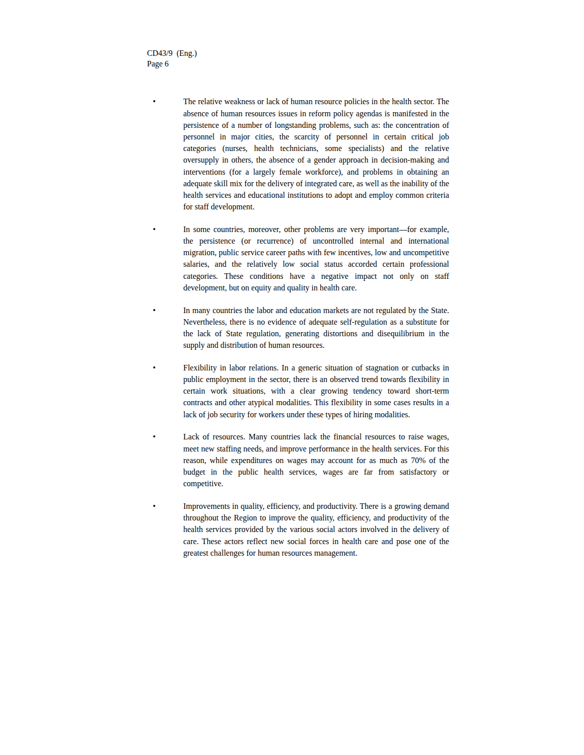CD43/9 (Eng.)
Page 6
The relative weakness or lack of human resource policies in the health sector. The absence of human resources issues in reform policy agendas is manifested in the persistence of a number of longstanding problems, such as: the concentration of personnel in major cities, the scarcity of personnel in certain critical job categories (nurses, health technicians, some specialists) and the relative oversupply in others, the absence of a gender approach in decision-making and interventions (for a largely female workforce), and problems in obtaining an adequate skill mix for the delivery of integrated care, as well as the inability of the health services and educational institutions to adopt and employ common criteria for staff development.
In some countries, moreover, other problems are very important—for example, the persistence (or recurrence) of uncontrolled internal and international migration, public service career paths with few incentives, low and uncompetitive salaries, and the relatively low social status accorded certain professional categories. These conditions have a negative impact not only on staff development, but on equity and quality in health care.
In many countries the labor and education markets are not regulated by the State. Nevertheless, there is no evidence of adequate self-regulation as a substitute for the lack of State regulation, generating distortions and disequilibrium in the supply and distribution of human resources.
Flexibility in labor relations. In a generic situation of stagnation or cutbacks in public employment in the sector, there is an observed trend towards flexibility in certain work situations, with a clear growing tendency toward short-term contracts and other atypical modalities. This flexibility in some cases results in a lack of job security for workers under these types of hiring modalities.
Lack of resources. Many countries lack the financial resources to raise wages, meet new staffing needs, and improve performance in the health services. For this reason, while expenditures on wages may account for as much as 70% of the budget in the public health services, wages are far from satisfactory or competitive.
Improvements in quality, efficiency, and productivity. There is a growing demand throughout the Region to improve the quality, efficiency, and productivity of the health services provided by the various social actors involved in the delivery of care. These actors reflect new social forces in health care and pose one of the greatest challenges for human resources management.